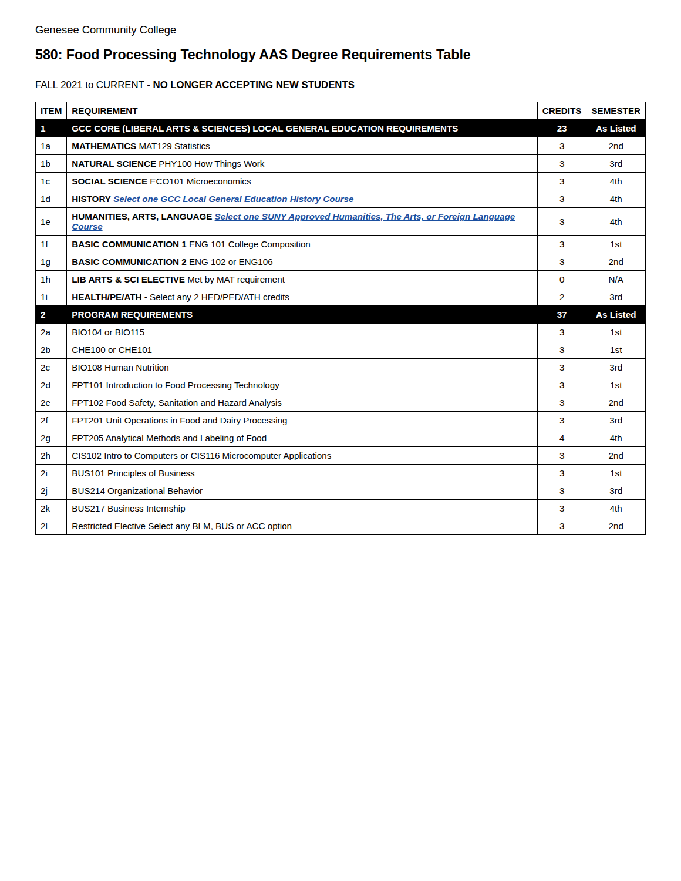Genesee Community College
580: Food Processing Technology AAS Degree Requirements Table
FALL 2021 to CURRENT - NO LONGER ACCEPTING NEW STUDENTS
| ITEM | REQUIREMENT | CREDITS | SEMESTER |
| --- | --- | --- | --- |
| 1 | GCC CORE (LIBERAL ARTS & SCIENCES) LOCAL GENERAL EDUCATION REQUIREMENTS | 23 | As Listed |
| 1a | MATHEMATICS MAT129 Statistics | 3 | 2nd |
| 1b | NATURAL SCIENCE PHY100 How Things Work | 3 | 3rd |
| 1c | SOCIAL SCIENCE ECO101 Microeconomics | 3 | 4th |
| 1d | HISTORY Select one GCC Local General Education History Course | 3 | 4th |
| 1e | HUMANITIES, ARTS, LANGUAGE Select one SUNY Approved Humanities, The Arts, or Foreign Language Course | 3 | 4th |
| 1f | BASIC COMMUNICATION 1 ENG 101 College Composition | 3 | 1st |
| 1g | BASIC COMMUNICATION 2 ENG 102 or ENG106 | 3 | 2nd |
| 1h | LIB ARTS & SCI ELECTIVE Met by MAT requirement | 0 | N/A |
| 1i | HEALTH/PE/ATH - Select any 2 HED/PED/ATH credits | 2 | 3rd |
| 2 | PROGRAM REQUIREMENTS | 37 | As Listed |
| 2a | BIO104 or BIO115 | 3 | 1st |
| 2b | CHE100 or CHE101 | 3 | 1st |
| 2c | BIO108 Human Nutrition | 3 | 3rd |
| 2d | FPT101 Introduction to Food Processing Technology | 3 | 1st |
| 2e | FPT102 Food Safety, Sanitation and Hazard Analysis | 3 | 2nd |
| 2f | FPT201 Unit Operations in Food and Dairy Processing | 3 | 3rd |
| 2g | FPT205 Analytical Methods and Labeling of Food | 4 | 4th |
| 2h | CIS102 Intro to Computers or CIS116 Microcomputer Applications | 3 | 2nd |
| 2i | BUS101 Principles of Business | 3 | 1st |
| 2j | BUS214 Organizational Behavior | 3 | 3rd |
| 2k | BUS217 Business Internship | 3 | 4th |
| 2l | Restricted Elective Select any BLM, BUS or ACC option | 3 | 2nd |